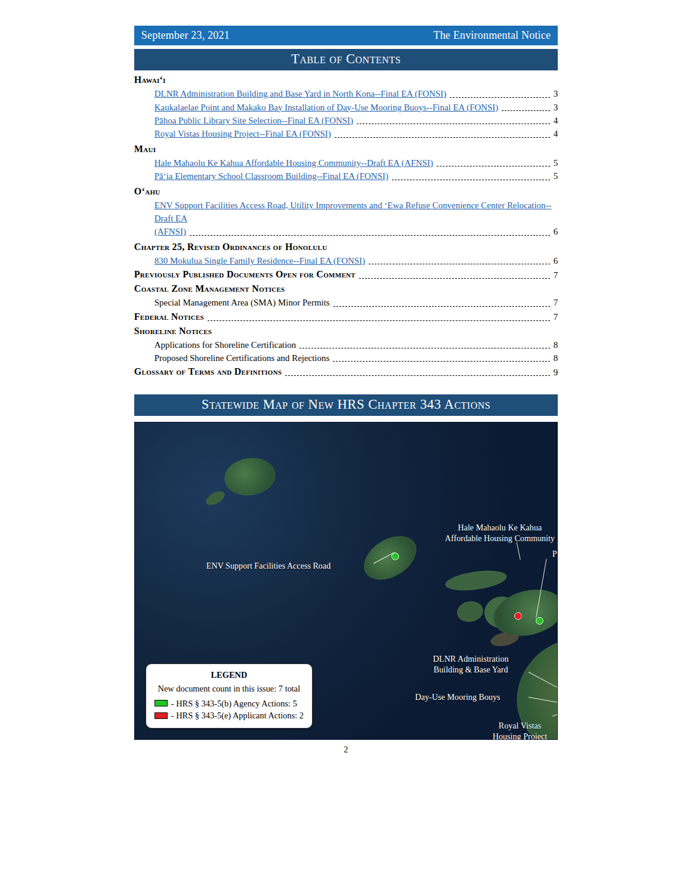September 23, 2021 The Environmental Notice
Table of Contents
Hawaiʻi
DLNR Administration Building and Base Yard in North Kona--Final EA (FONSI) 3
Kaukalaelae Point and Makako Bay Installation of Day-Use Mooring Buoys--Final EA (FONSI) 3
Pāhoa Public Library Site Selection--Final EA (FONSI) 4
Royal Vistas Housing Project--Final EA (FONSI) 4
Maui
Hale Mahaolu Ke Kahua Affordable Housing Community--Draft EA (AFNSI) 5
Pāʻia Elementary School Classroom Building--Final EA (FONSI) 5
Oʻahu
ENV Support Facilities Access Road, Utility Improvements and ʻEwa Refuse Convenience Center Relocation--Draft EA
(AFNSI) 6
Chapter 25, Revised Ordinances of Honolulu
830 Mokulua Single Family Residence--Final EA (FONSI) 6
Previously Published Documents Open for Comment 7
Coastal Zone Management Notices
Special Management Area (SMA) Minor Permits 7
Federal Notices 7
Shoreline Notices
Applications for Shoreline Certification 8
Proposed Shoreline Certifications and Rejections 8
Glossary of Terms and Definitions 9
Statewide Map of New HRS Chapter 343 Actions
Hale Mahaolu Ke Kahua
Affordable Housing Community
Pāʻia Elementary School
ENV Support Facilities Access Road
Pāhoa Public Library Sites
DLNR Administration
Building & Base Yard
Day-Use Mooring Bouys
Royal Vistas
Housing Project
LEGEND New document count in this issue: 7 total
- HRS § 343-5(b) Agency Actions: 5
- HRS § 343-5(e) Applicant Actions: 2
2